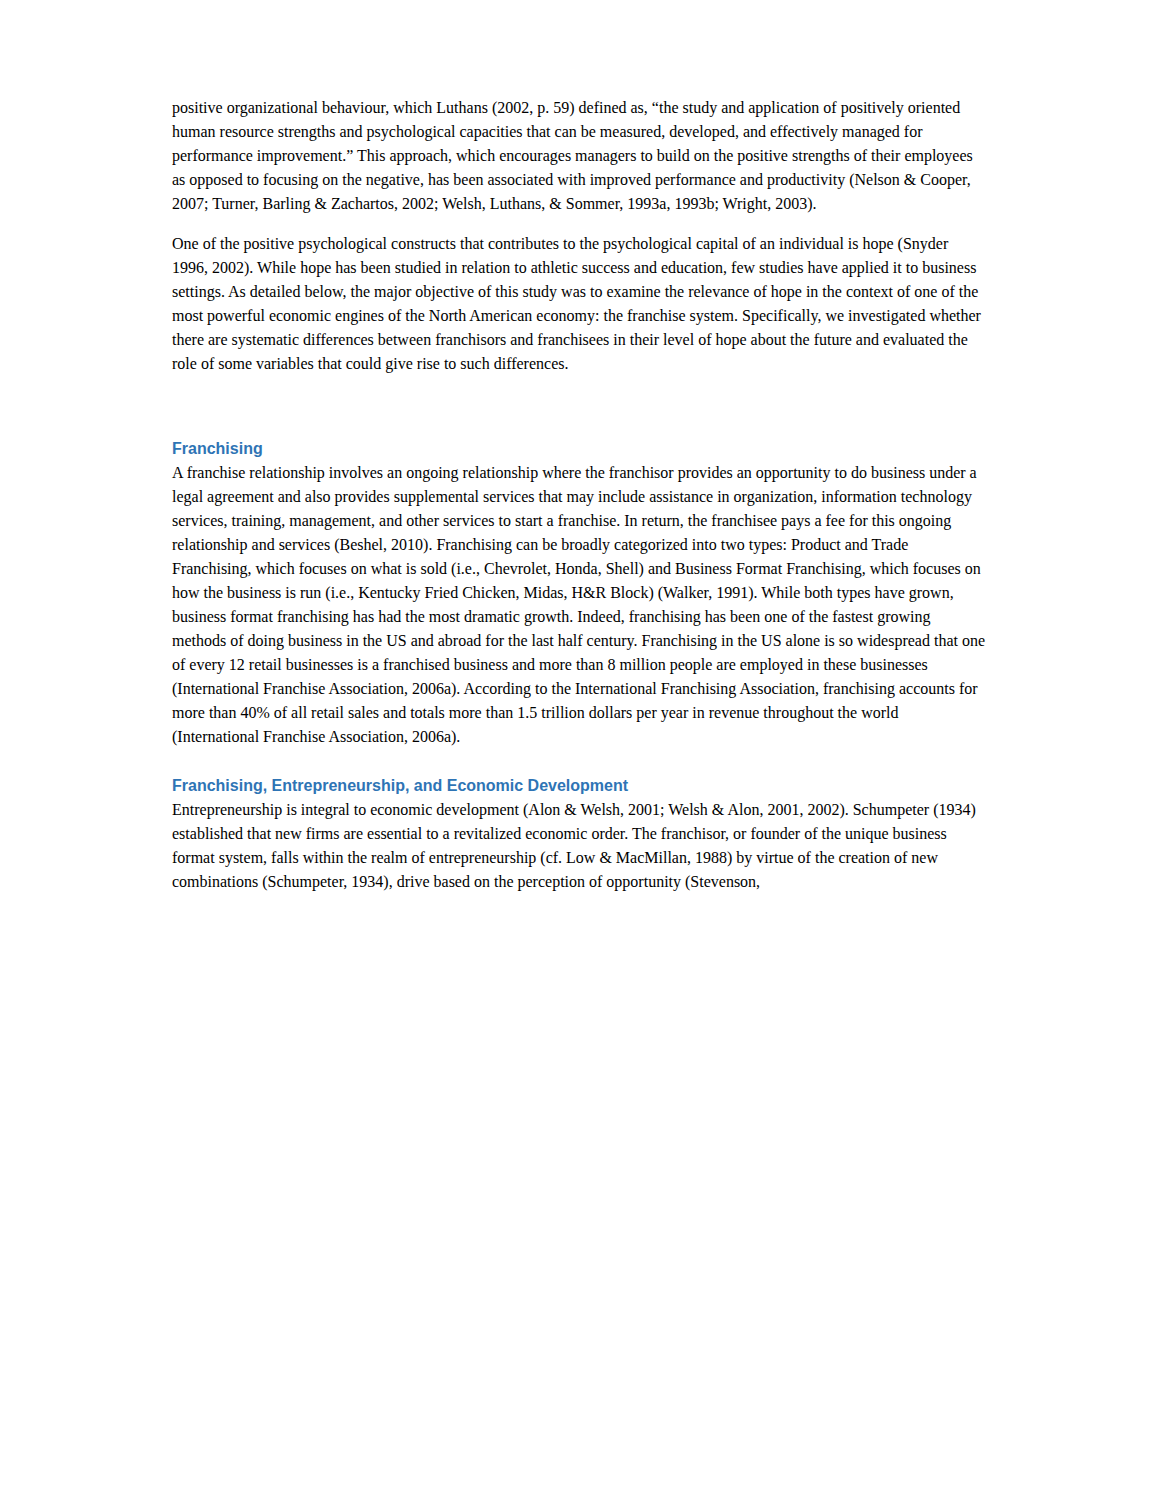positive organizational behaviour, which Luthans (2002, p. 59) defined as, “the study and application of positively oriented human resource strengths and psychological capacities that can be measured, developed, and effectively managed for performance improvement.” This approach, which encourages managers to build on the positive strengths of their employees as opposed to focusing on the negative, has been associated with improved performance and productivity (Nelson & Cooper, 2007; Turner, Barling & Zachartos, 2002; Welsh, Luthans, & Sommer, 1993a, 1993b; Wright, 2003).
One of the positive psychological constructs that contributes to the psychological capital of an individual is hope (Snyder 1996, 2002). While hope has been studied in relation to athletic success and education, few studies have applied it to business settings. As detailed below, the major objective of this study was to examine the relevance of hope in the context of one of the most powerful economic engines of the North American economy: the franchise system. Specifically, we investigated whether there are systematic differences between franchisors and franchisees in their level of hope about the future and evaluated the role of some variables that could give rise to such differences.
Franchising
A franchise relationship involves an ongoing relationship where the franchisor provides an opportunity to do business under a legal agreement and also provides supplemental services that may include assistance in organization, information technology services, training, management, and other services to start a franchise. In return, the franchisee pays a fee for this ongoing relationship and services (Beshel, 2010). Franchising can be broadly categorized into two types: Product and Trade Franchising, which focuses on what is sold (i.e., Chevrolet, Honda, Shell) and Business Format Franchising, which focuses on how the business is run (i.e., Kentucky Fried Chicken, Midas, H&R Block) (Walker, 1991). While both types have grown, business format franchising has had the most dramatic growth. Indeed, franchising has been one of the fastest growing methods of doing business in the US and abroad for the last half century. Franchising in the US alone is so widespread that one of every 12 retail businesses is a franchised business and more than 8 million people are employed in these businesses (International Franchise Association, 2006a). According to the International Franchising Association, franchising accounts for more than 40% of all retail sales and totals more than 1.5 trillion dollars per year in revenue throughout the world (International Franchise Association, 2006a).
Franchising, Entrepreneurship, and Economic Development
Entrepreneurship is integral to economic development (Alon & Welsh, 2001; Welsh & Alon, 2001, 2002). Schumpeter (1934) established that new firms are essential to a revitalized economic order. The franchisor, or founder of the unique business format system, falls within the realm of entrepreneurship (cf. Low & MacMillan, 1988) by virtue of the creation of new combinations (Schumpeter, 1934), drive based on the perception of opportunity (Stevenson,